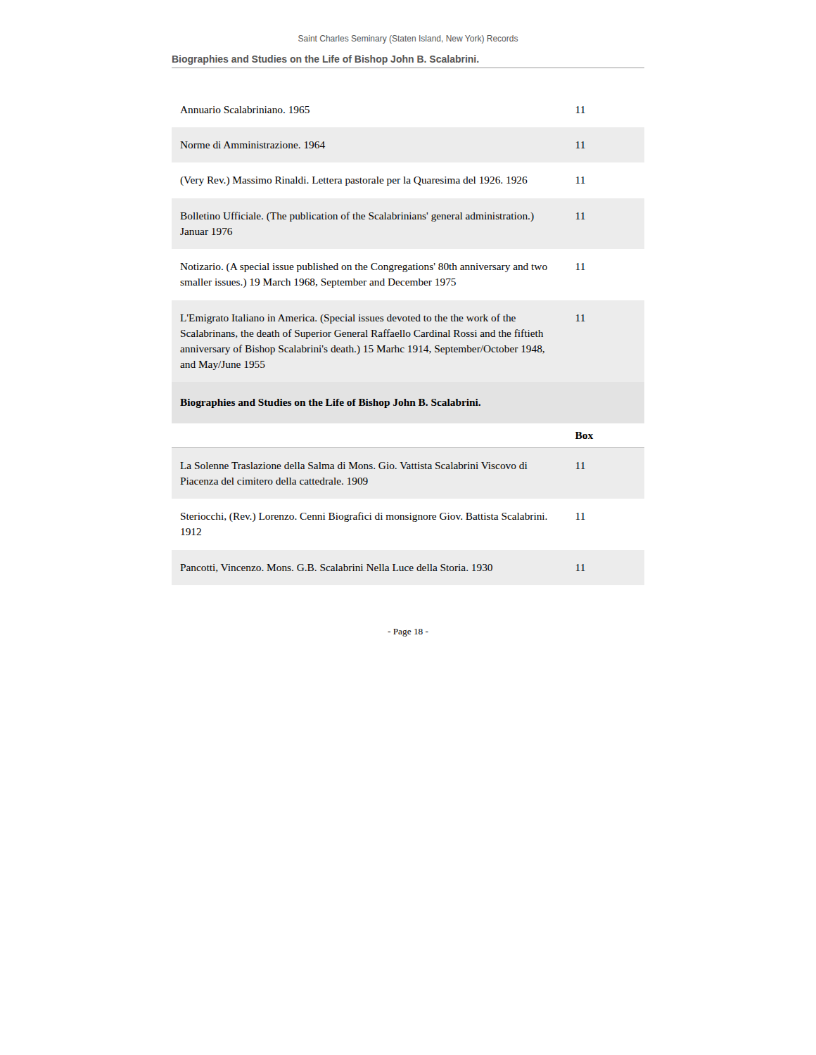Saint Charles Seminary (Staten Island, New York) Records
Biographies and Studies on the Life of Bishop John B. Scalabrini.
| Annuario Scalabriniano. 1965 | 11 |
| Norme di Amministrazione. 1964 | 11 |
| (Very Rev.) Massimo Rinaldi. Lettera pastorale per la Quaresima del 1926. 1926 | 11 |
| Bolletino Ufficiale. (The publication of the Scalabrinians' general administration.) Januar 1976 | 11 |
| Notizario. (A special issue published on the Congregations' 80th anniversary and two smaller issues.) 19 March 1968, September and December 1975 | 11 |
| L'Emigrato Italiano in America. (Special issues devoted to the the work of the Scalabrinans, the death of Superior General Raffaello Cardinal Rossi and the fiftieth anniversary of Bishop Scalabrini's death.) 15 Marhc 1914, September/October 1948, and May/June 1955 | 11 |
| Biographies and Studies on the Life of Bishop John B. Scalabrini. |
| | Box |
| La Solenne Traslazione della Salma di Mons. Gio. Vattista Scalabrini Viscovo di Piacenza del cimitero della cattedrale. 1909 | 11 |
| Steriocchi, (Rev.) Lorenzo. Cenni Biografici di monsignore Giov. Battista Scalabrini. 1912 | 11 |
| Pancotti, Vincenzo. Mons. G.B. Scalabrini Nella Luce della Storia. 1930 | 11 |
- Page 18 -